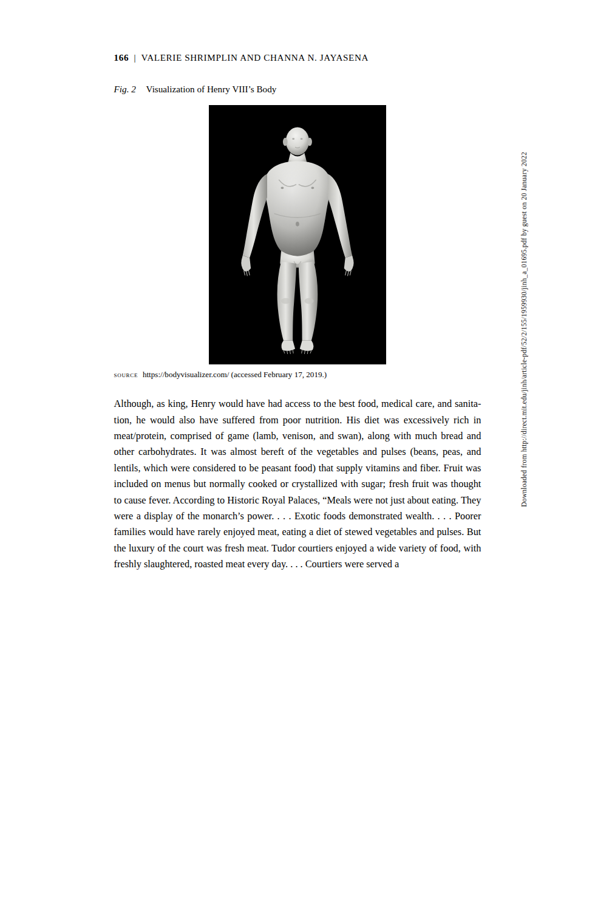166|VALERIE SHRIMPLIN AND CHANNA N. JAYASENA
Fig. 2 Visualization of Henry VIII’s Body
sourcehttps://bodyvisualizer.com/ (accessed February 17, 2019.)
Although, as king, Henry would have had access to the best food, medical care, and sanitation, he would also have suffered from poor nutrition. His diet was excessively rich in meat/protein, comprised of game (lamb, venison, and swan), along with much bread and other carbohydrates. It was almost bereft of the vegetables and pulses (beans, peas, and lentils, which were considered to be peasant food) that supply vitamins and fiber. Fruit was included on menus but normally cooked or crystallized with sugar; fresh fruit was thought to cause fever. According to Historic Royal Palaces, “Meals were not just about eating. They were a display of the monarch’s power. . . . Exotic foods demonstrated wealth. . . . Poorer families would have rarely enjoyed meat, eating a diet of stewed vegetables and pulses. But the luxury of the court was fresh meat. Tudor courtiers enjoyed a wide variety of food, with freshly slaughtered, roasted meat every day. . . . Courtiers were served a
Downloaded from http://direct.mit.edu/jinh/article-pdf/52/2/155/1959930/jinh_a_01695.pdf by guest on 20 January 2022